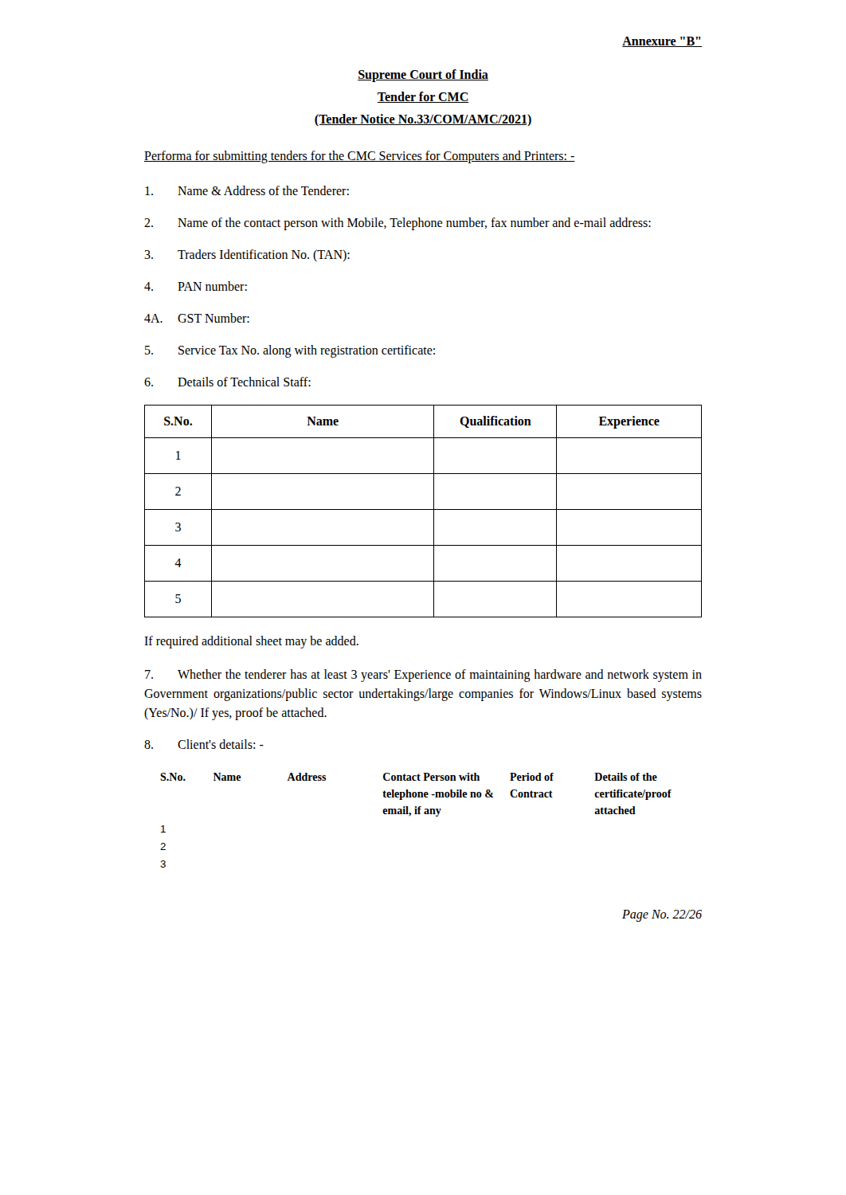Annexure "B"
Supreme Court of India
Tender for CMC
(Tender Notice No.33/COM/AMC/2021)
Performa for submitting tenders for the CMC Services for Computers and Printers: -
1.
Name & Address of the Tenderer:
2.
Name of the contact person with Mobile, Telephone number, fax number and e-mail address:
3.
Traders Identification No. (TAN):
4.
PAN number:
4A.
GST Number:
5.
Service Tax No. along with registration certificate:
6.
Details of Technical Staff:
| S.No. | Name | Qualification | Experience |
| --- | --- | --- | --- |
| 1 | | | |
| 2 | | | |
| 3 | | | |
| 4 | | | |
| 5 | | | |
If required additional sheet may be added.
7. Whether the tenderer has at least 3 years' Experience of maintaining hardware and network system in Government organizations/public sector undertakings/large companies for Windows/Linux based systems (Yes/No.)/ If yes, proof be attached.
8. Client's details: -
| S.No. | Name | Address | Contact Person with telephone -mobile no & email, if any | Period of Contract | Details of the certificate/proof attached |
| --- | --- | --- | --- | --- | --- |
| 1 | | | | | |
| 2 | | | | | |
| 3 | | | | | |
Page No. 22/26